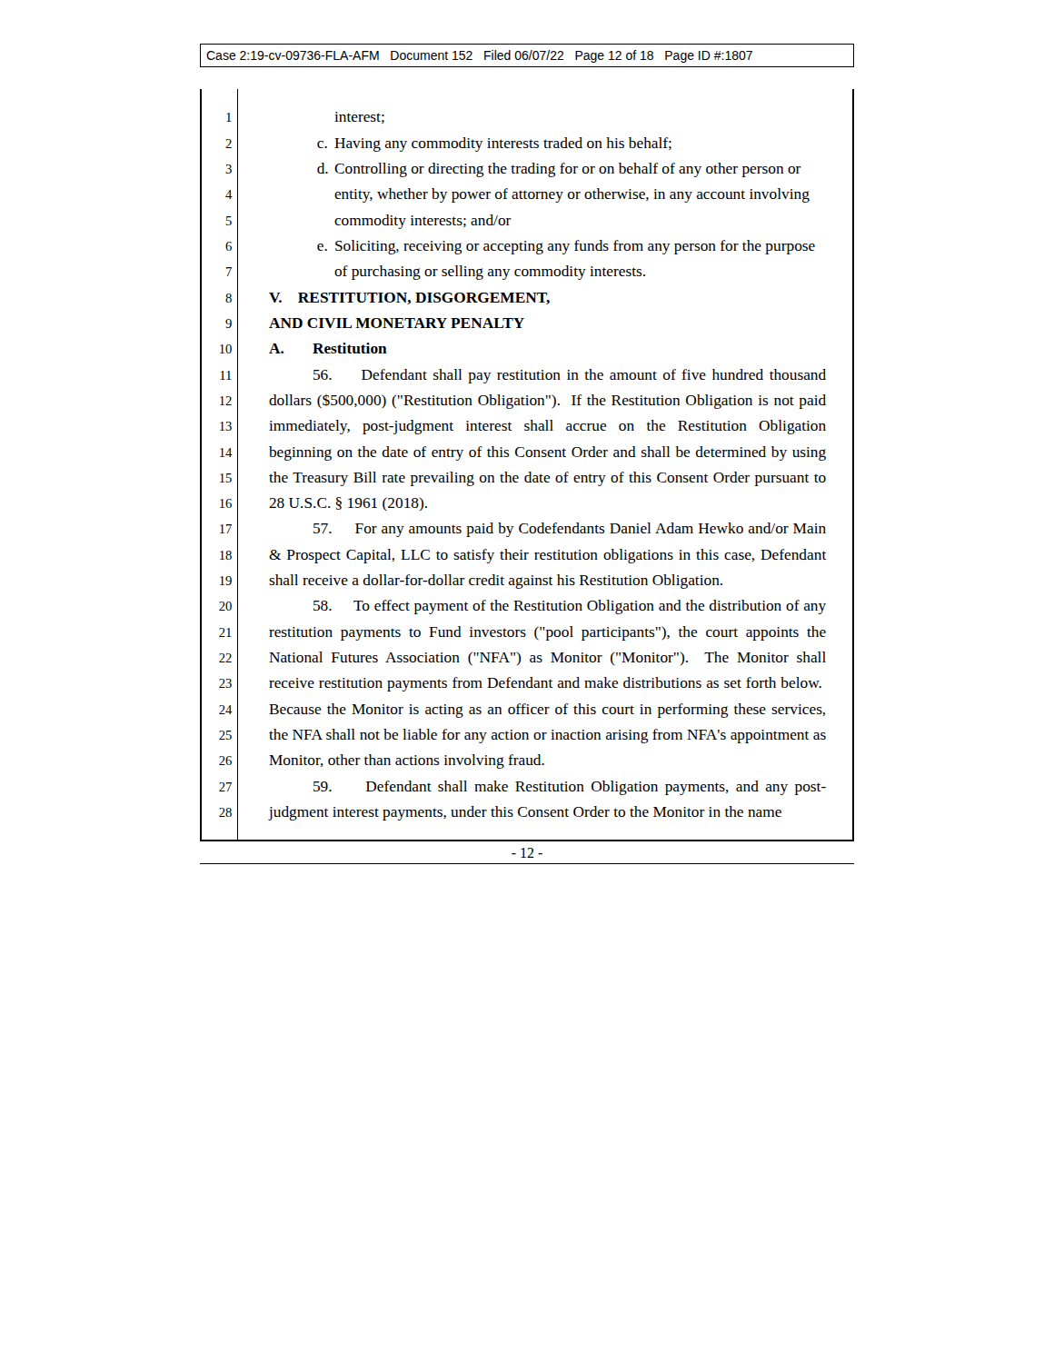Case 2:19-cv-09736-FLA-AFM Document 152 Filed 06/07/22 Page 12 of 18 Page ID #:1807
1
2
3
4
5
6
7
8
9
10
11
12
13
14
15
16
17
18
19
20
21
22
23
24
25
26
27
28
interest;
c.
Having any commodity interests traded on his behalf;
d.
Controlling or directing the trading for or on behalf of any other person or entity, whether by power of attorney or otherwise, in any account involving commodity interests; and/or
e.
Soliciting, receiving or accepting any funds from any person for the purpose of purchasing or selling any commodity interests.
V. RESTITUTION, DISGORGEMENT,
AND CIVIL MONETARY PENALTY
A.
Restitution
56. Defendant shall pay restitution in the amount of five hundred thousand dollars ($500,000) ("Restitution Obligation"). If the Restitution Obligation is not paid immediately, post-judgment interest shall accrue on the Restitution Obligation beginning on the date of entry of this Consent Order and shall be determined by using the Treasury Bill rate prevailing on the date of entry of this Consent Order pursuant to 28 U.S.C. § 1961 (2018).
57. For any amounts paid by Codefendants Daniel Adam Hewko and/or Main & Prospect Capital, LLC to satisfy their restitution obligations in this case, Defendant shall receive a dollar-for-dollar credit against his Restitution Obligation.
58. To effect payment of the Restitution Obligation and the distribution of any restitution payments to Fund investors ("pool participants"), the court appoints the National Futures Association ("NFA") as Monitor ("Monitor"). The Monitor shall receive restitution payments from Defendant and make distributions as set forth below. Because the Monitor is acting as an officer of this court in performing these services, the NFA shall not be liable for any action or inaction arising from NFA's appointment as Monitor, other than actions involving fraud.
59. Defendant shall make Restitution Obligation payments, and any post-judgment interest payments, under this Consent Order to the Monitor in the name
- 12 -